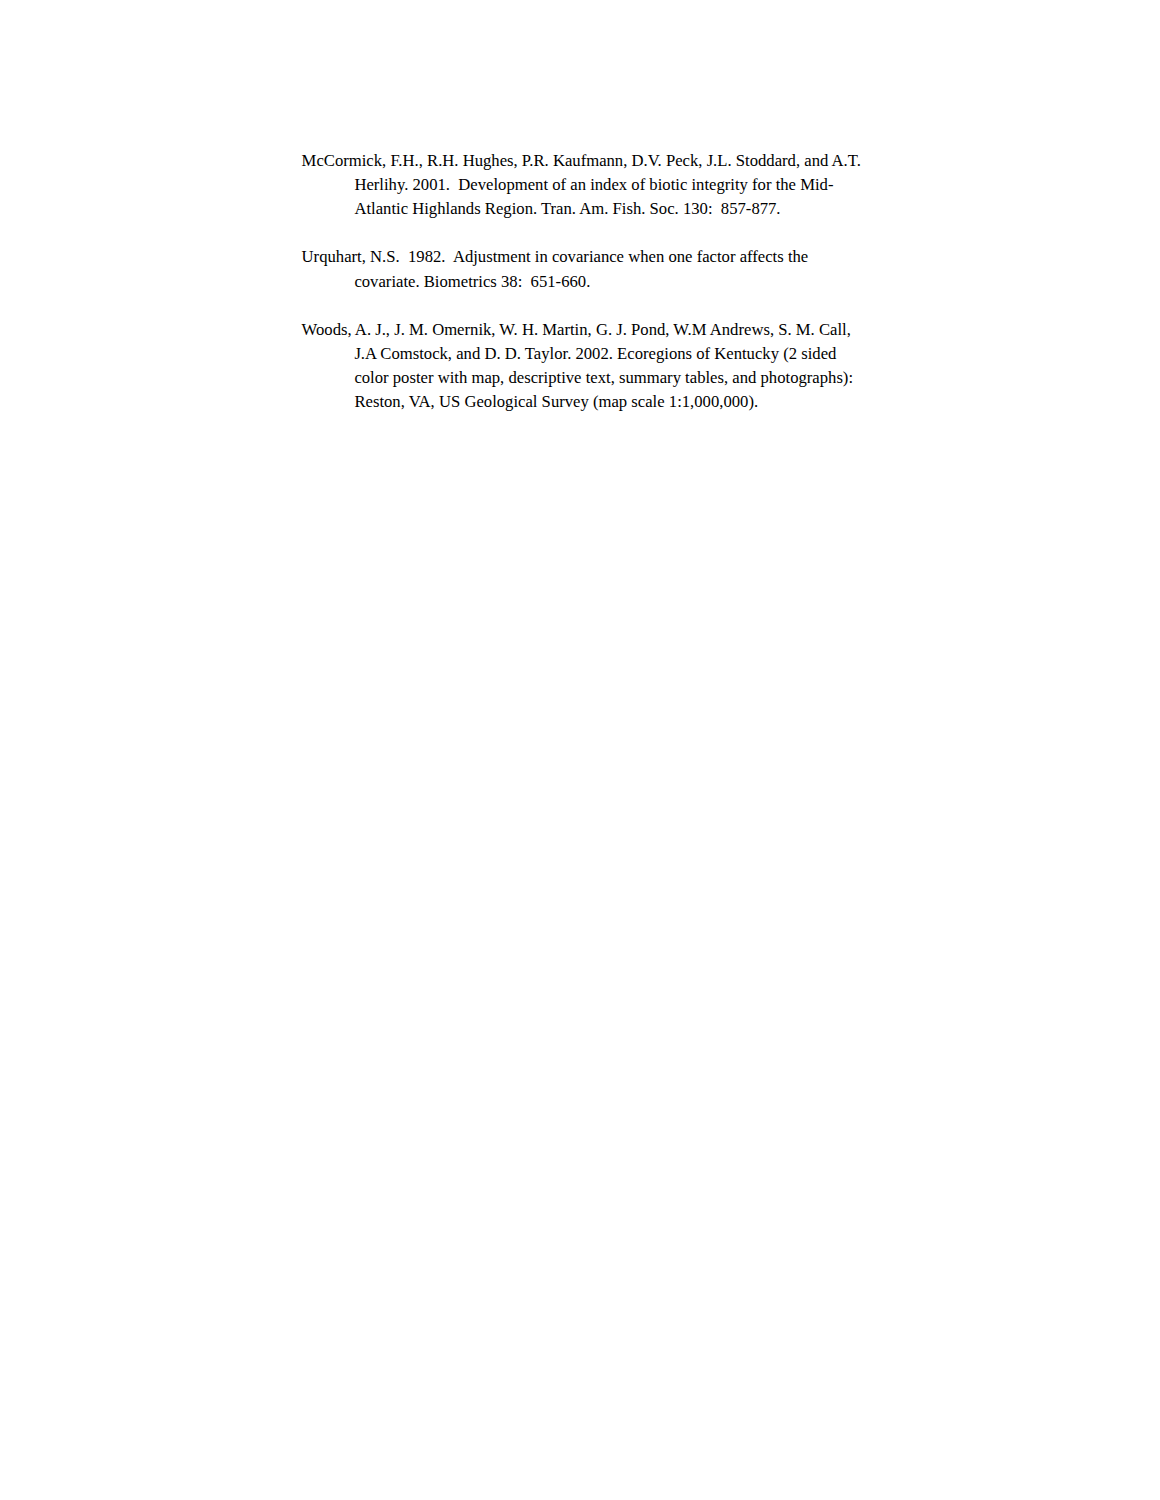McCormick, F.H., R.H. Hughes, P.R. Kaufmann, D.V. Peck, J.L. Stoddard, and A.T. Herlihy. 2001. Development of an index of biotic integrity for the Mid-Atlantic Highlands Region. Tran. Am. Fish. Soc. 130: 857-877.
Urquhart, N.S. 1982. Adjustment in covariance when one factor affects the covariate. Biometrics 38: 651-660.
Woods, A. J., J. M. Omernik, W. H. Martin, G. J. Pond, W.M Andrews, S. M. Call, J.A Comstock, and D. D. Taylor. 2002. Ecoregions of Kentucky (2 sided color poster with map, descriptive text, summary tables, and photographs): Reston, VA, US Geological Survey (map scale 1:1,000,000).